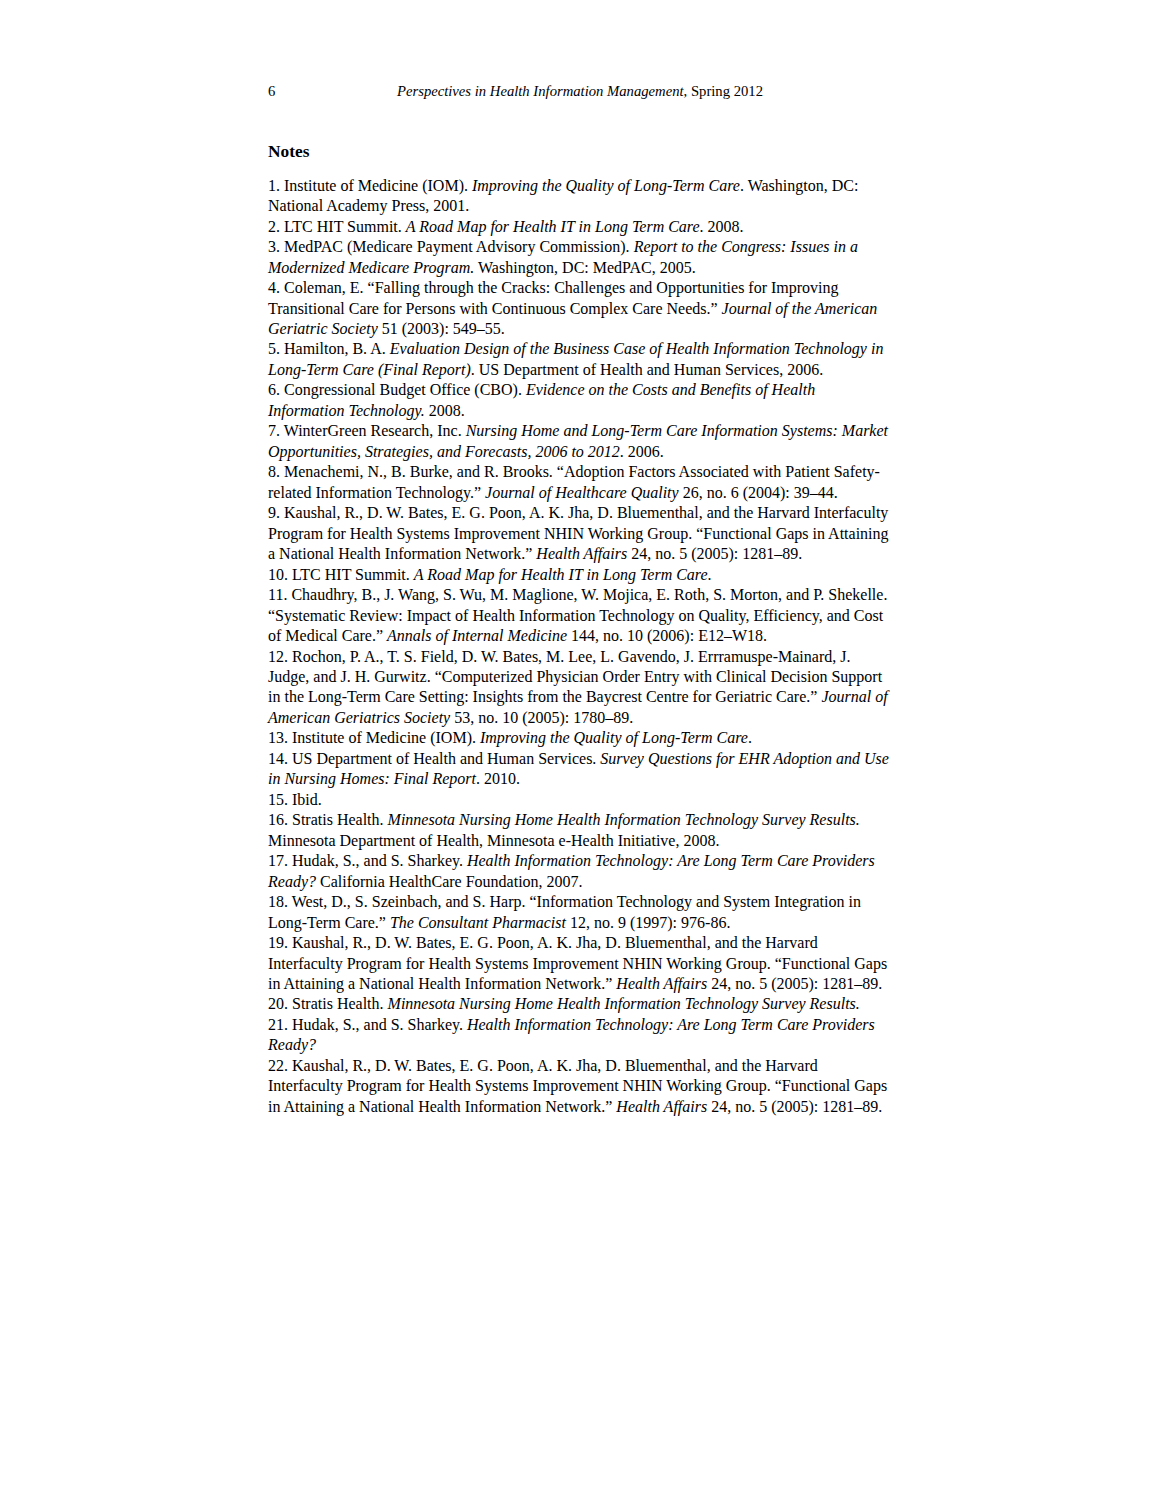6
Perspectives in Health Information Management, Spring 2012
Notes
1. Institute of Medicine (IOM). Improving the Quality of Long-Term Care. Washington, DC: National Academy Press, 2001.
2. LTC HIT Summit. A Road Map for Health IT in Long Term Care. 2008.
3. MedPAC (Medicare Payment Advisory Commission). Report to the Congress: Issues in a Modernized Medicare Program. Washington, DC: MedPAC, 2005.
4. Coleman, E. “Falling through the Cracks: Challenges and Opportunities for Improving Transitional Care for Persons with Continuous Complex Care Needs.” Journal of the American Geriatric Society 51 (2003): 549–55.
5. Hamilton, B. A. Evaluation Design of the Business Case of Health Information Technology in Long-Term Care (Final Report). US Department of Health and Human Services, 2006.
6. Congressional Budget Office (CBO). Evidence on the Costs and Benefits of Health Information Technology. 2008.
7. WinterGreen Research, Inc. Nursing Home and Long-Term Care Information Systems: Market Opportunities, Strategies, and Forecasts, 2006 to 2012. 2006.
8. Menachemi, N., B. Burke, and R. Brooks. “Adoption Factors Associated with Patient Safety-related Information Technology.” Journal of Healthcare Quality 26, no. 6 (2004): 39–44.
9. Kaushal, R., D. W. Bates, E. G. Poon, A. K. Jha, D. Bluementhal, and the Harvard Interfaculty Program for Health Systems Improvement NHIN Working Group. “Functional Gaps in Attaining a National Health Information Network.” Health Affairs 24, no. 5 (2005): 1281–89.
10. LTC HIT Summit. A Road Map for Health IT in Long Term Care.
11. Chaudhry, B., J. Wang, S. Wu, M. Maglione, W. Mojica, E. Roth, S. Morton, and P. Shekelle. “Systematic Review: Impact of Health Information Technology on Quality, Efficiency, and Cost of Medical Care.” Annals of Internal Medicine 144, no. 10 (2006): E12–W18.
12. Rochon, P. A., T. S. Field, D. W. Bates, M. Lee, L. Gavendo, J. Errramuspe-Mainard, J. Judge, and J. H. Gurwitz. “Computerized Physician Order Entry with Clinical Decision Support in the Long-Term Care Setting: Insights from the Baycrest Centre for Geriatric Care.” Journal of American Geriatrics Society 53, no. 10 (2005): 1780–89.
13. Institute of Medicine (IOM). Improving the Quality of Long-Term Care.
14. US Department of Health and Human Services. Survey Questions for EHR Adoption and Use in Nursing Homes: Final Report. 2010.
15. Ibid.
16. Stratis Health. Minnesota Nursing Home Health Information Technology Survey Results. Minnesota Department of Health, Minnesota e-Health Initiative, 2008.
17. Hudak, S., and S. Sharkey. Health Information Technology: Are Long Term Care Providers Ready? California HealthCare Foundation, 2007.
18. West, D., S. Szeinbach, and S. Harp. “Information Technology and System Integration in Long-Term Care.” The Consultant Pharmacist 12, no. 9 (1997): 976-86.
19. Kaushal, R., D. W. Bates, E. G. Poon, A. K. Jha, D. Bluementhal, and the Harvard Interfaculty Program for Health Systems Improvement NHIN Working Group. “Functional Gaps in Attaining a National Health Information Network.” Health Affairs 24, no. 5 (2005): 1281–89.
20. Stratis Health. Minnesota Nursing Home Health Information Technology Survey Results.
21. Hudak, S., and S. Sharkey. Health Information Technology: Are Long Term Care Providers Ready?
22. Kaushal, R., D. W. Bates, E. G. Poon, A. K. Jha, D. Bluementhal, and the Harvard Interfaculty Program for Health Systems Improvement NHIN Working Group. “Functional Gaps in Attaining a National Health Information Network.” Health Affairs 24, no. 5 (2005): 1281–89.